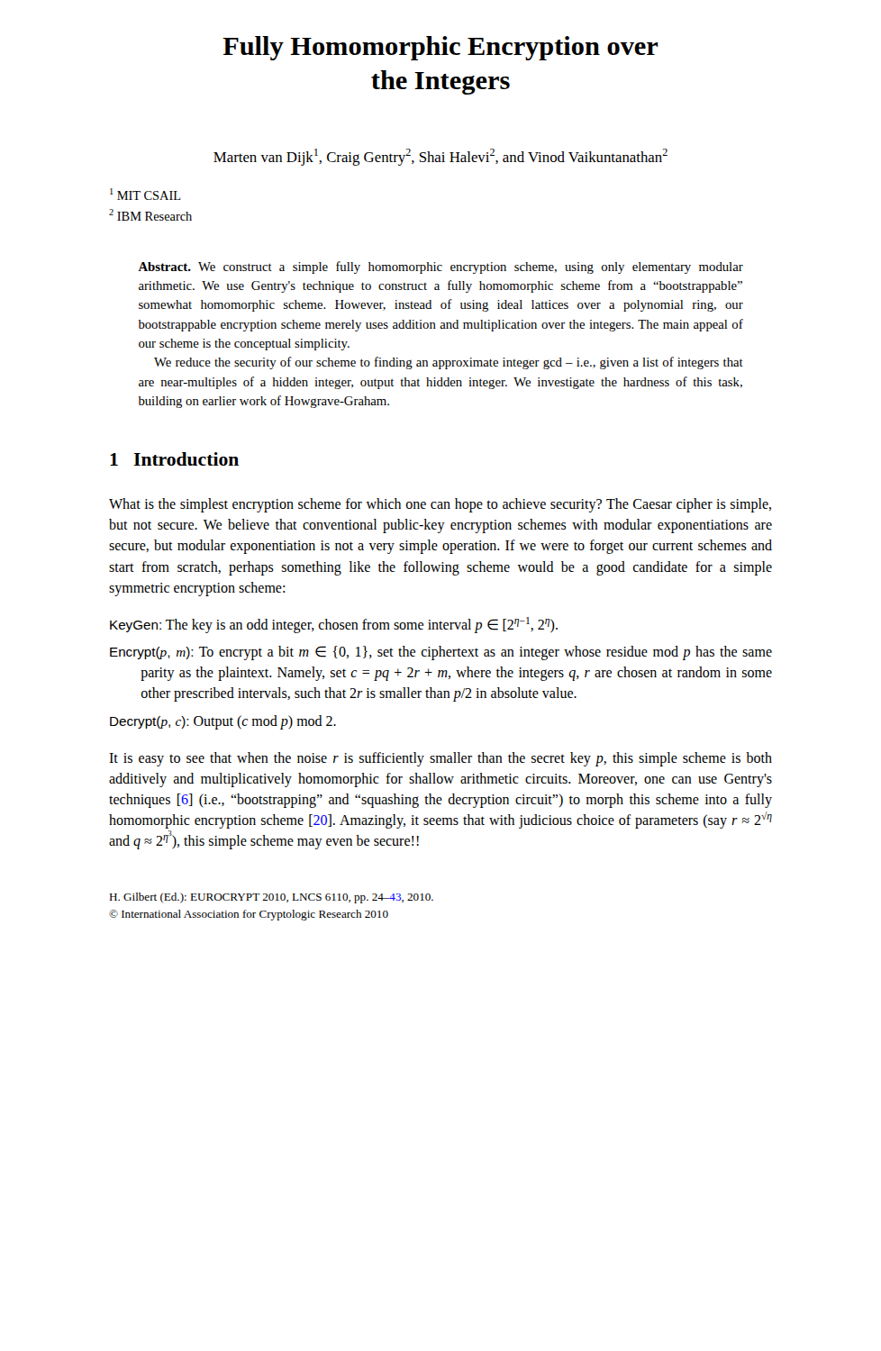Fully Homomorphic Encryption over
the Integers
Marten van Dijk1, Craig Gentry2, Shai Halevi2, and Vinod Vaikuntanathan2
1 MIT CSAIL
2 IBM Research
Abstract. We construct a simple fully homomorphic encryption scheme, using only elementary modular arithmetic. We use Gentry's technique to construct a fully homomorphic scheme from a “bootstrappable” somewhat homomorphic scheme. However, instead of using ideal lattices over a polynomial ring, our bootstrappable encryption scheme merely uses addition and multiplication over the integers. The main appeal of our scheme is the conceptual simplicity.
We reduce the security of our scheme to finding an approximate integer gcd – i.e., given a list of integers that are near-multiples of a hidden integer, output that hidden integer. We investigate the hardness of this task, building on earlier work of Howgrave-Graham.
1 Introduction
What is the simplest encryption scheme for which one can hope to achieve security? The Caesar cipher is simple, but not secure. We believe that conventional public-key encryption schemes with modular exponentiations are secure, but modular exponentiation is not a very simple operation. If we were to forget our current schemes and start from scratch, perhaps something like the following scheme would be a good candidate for a simple symmetric encryption scheme:
KeyGen: The key is an odd integer, chosen from some interval p ∈ [2η−1, 2η).
Encrypt(p, m): To encrypt a bit m ∈ {0, 1}, set the ciphertext as an integer whose residue mod p has the same parity as the plaintext. Namely, set c = pq + 2r + m, where the integers q, r are chosen at random in some other prescribed intervals, such that 2r is smaller than p/2 in absolute value.
Decrypt(p, c): Output (c mod p) mod 2.
It is easy to see that when the noise r is sufficiently smaller than the secret key p, this simple scheme is both additively and multiplicatively homomorphic for shallow arithmetic circuits. Moreover, one can use Gentry's techniques [6] (i.e., “bootstrapping” and “squashing the decryption circuit”) to morph this scheme into a fully homomorphic encryption scheme [20]. Amazingly, it seems that with judicious choice of parameters (say r ≈ 2√η and q ≈ 2η3), this simple scheme may even be secure!!
H. Gilbert (Ed.): EUROCRYPT 2010, LNCS 6110, pp. 24–43, 2010.
© International Association for Cryptologic Research 2010